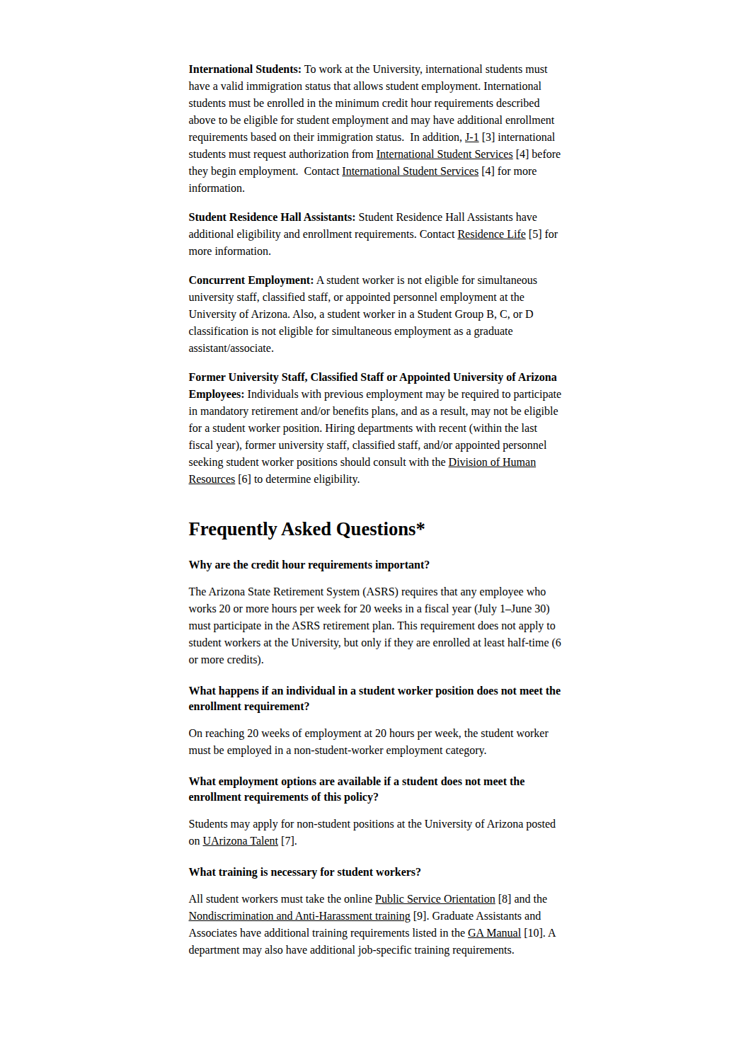International Students: To work at the University, international students must have a valid immigration status that allows student employment. International students must be enrolled in the minimum credit hour requirements described above to be eligible for student employment and may have additional enrollment requirements based on their immigration status. In addition, J-1 [3] international students must request authorization from International Student Services [4] before they begin employment. Contact International Student Services [4] for more information.
Student Residence Hall Assistants: Student Residence Hall Assistants have additional eligibility and enrollment requirements. Contact Residence Life [5] for more information.
Concurrent Employment: A student worker is not eligible for simultaneous university staff, classified staff, or appointed personnel employment at the University of Arizona. Also, a student worker in a Student Group B, C, or D classification is not eligible for simultaneous employment as a graduate assistant/associate.
Former University Staff, Classified Staff or Appointed University of Arizona Employees: Individuals with previous employment may be required to participate in mandatory retirement and/or benefits plans, and as a result, may not be eligible for a student worker position. Hiring departments with recent (within the last fiscal year), former university staff, classified staff, and/or appointed personnel seeking student worker positions should consult with the Division of Human Resources [6] to determine eligibility.
Frequently Asked Questions*
Why are the credit hour requirements important?
The Arizona State Retirement System (ASRS) requires that any employee who works 20 or more hours per week for 20 weeks in a fiscal year (July 1–June 30) must participate in the ASRS retirement plan. This requirement does not apply to student workers at the University, but only if they are enrolled at least half-time (6 or more credits).
What happens if an individual in a student worker position does not meet the enrollment requirement?
On reaching 20 weeks of employment at 20 hours per week, the student worker must be employed in a non-student-worker employment category.
What employment options are available if a student does not meet the enrollment requirements of this policy?
Students may apply for non-student positions at the University of Arizona posted on UArizona Talent [7].
What training is necessary for student workers?
All student workers must take the online Public Service Orientation [8] and the Nondiscrimination and Anti-Harassment training [9]. Graduate Assistants and Associates have additional training requirements listed in the GA Manual [10]. A department may also have additional job-specific training requirements.